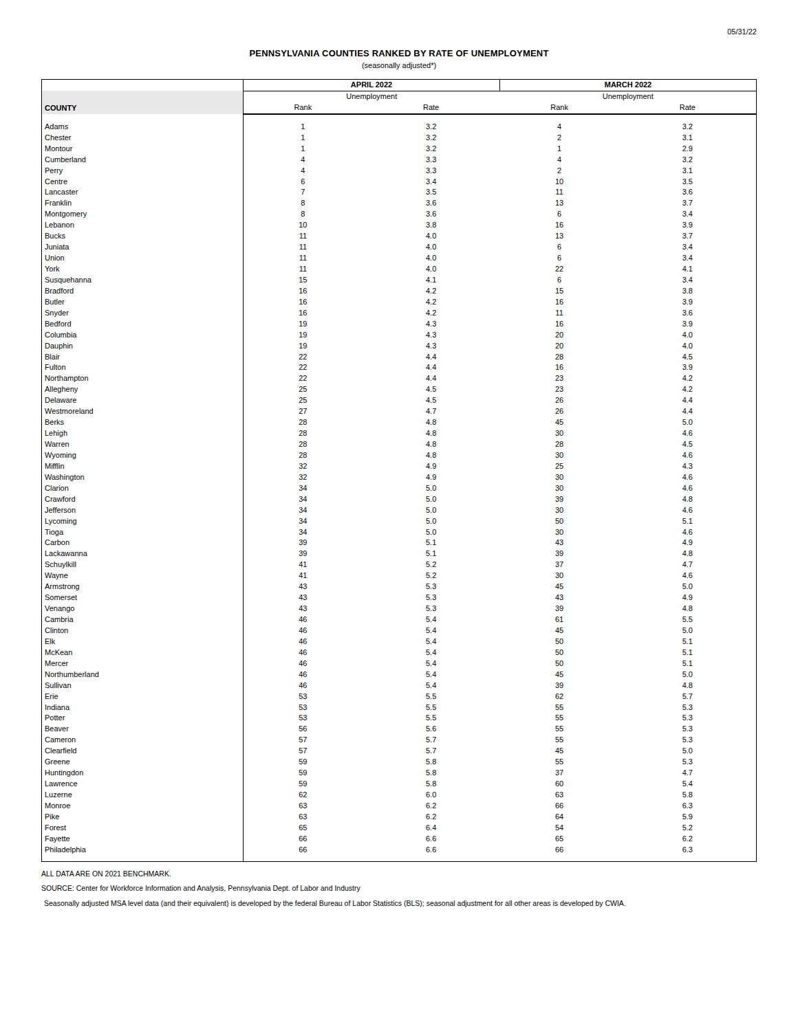05/31/22
PENNSYLVANIA COUNTIES RANKED BY RATE OF UNEMPLOYMENT
(seasonally adjusted*)
| | APRIL 2022 | MARCH 2022 |
| COUNTY | Unemployment | Unemployment |
| Rank | Rate | Rank | Rate |
| Adams | 1 | 3.2 | 4 | 3.2 |
| Chester | 1 | 3.2 | 2 | 3.1 |
| Montour | 1 | 3.2 | 1 | 2.9 |
| Cumberland | 4 | 3.3 | 4 | 3.2 |
| Perry | 4 | 3.3 | 2 | 3.1 |
| Centre | 6 | 3.4 | 10 | 3.5 |
| Lancaster | 7 | 3.5 | 11 | 3.6 |
| Franklin | 8 | 3.6 | 13 | 3.7 |
| Montgomery | 8 | 3.6 | 6 | 3.4 |
| Lebanon | 10 | 3.8 | 16 | 3.9 |
| Bucks | 11 | 4.0 | 13 | 3.7 |
| Juniata | 11 | 4.0 | 6 | 3.4 |
| Union | 11 | 4.0 | 6 | 3.4 |
| York | 11 | 4.0 | 22 | 4.1 |
| Susquehanna | 15 | 4.1 | 6 | 3.4 |
| Bradford | 16 | 4.2 | 15 | 3.8 |
| Butler | 16 | 4.2 | 16 | 3.9 |
| Snyder | 16 | 4.2 | 11 | 3.6 |
| Bedford | 19 | 4.3 | 16 | 3.9 |
| Columbia | 19 | 4.3 | 20 | 4.0 |
| Dauphin | 19 | 4.3 | 20 | 4.0 |
| Blair | 22 | 4.4 | 28 | 4.5 |
| Fulton | 22 | 4.4 | 16 | 3.9 |
| Northampton | 22 | 4.4 | 23 | 4.2 |
| Allegheny | 25 | 4.5 | 23 | 4.2 |
| Delaware | 25 | 4.5 | 26 | 4.4 |
| Westmoreland | 27 | 4.7 | 26 | 4.4 |
| Berks | 28 | 4.8 | 45 | 5.0 |
| Lehigh | 28 | 4.8 | 30 | 4.6 |
| Warren | 28 | 4.8 | 28 | 4.5 |
| Wyoming | 28 | 4.8 | 30 | 4.6 |
| Mifflin | 32 | 4.9 | 25 | 4.3 |
| Washington | 32 | 4.9 | 30 | 4.6 |
| Clarion | 34 | 5.0 | 30 | 4.6 |
| Crawford | 34 | 5.0 | 39 | 4.8 |
| Jefferson | 34 | 5.0 | 30 | 4.6 |
| Lycoming | 34 | 5.0 | 50 | 5.1 |
| Tioga | 34 | 5.0 | 30 | 4.6 |
| Carbon | 39 | 5.1 | 43 | 4.9 |
| Lackawanna | 39 | 5.1 | 39 | 4.8 |
| Schuylkill | 41 | 5.2 | 37 | 4.7 |
| Wayne | 41 | 5.2 | 30 | 4.6 |
| Armstrong | 43 | 5.3 | 45 | 5.0 |
| Somerset | 43 | 5.3 | 43 | 4.9 |
| Venango | 43 | 5.3 | 39 | 4.8 |
| Cambria | 46 | 5.4 | 61 | 5.5 |
| Clinton | 46 | 5.4 | 45 | 5.0 |
| Elk | 46 | 5.4 | 50 | 5.1 |
| McKean | 46 | 5.4 | 50 | 5.1 |
| Mercer | 46 | 5.4 | 50 | 5.1 |
| Northumberland | 46 | 5.4 | 45 | 5.0 |
| Sullivan | 46 | 5.4 | 39 | 4.8 |
| Erie | 53 | 5.5 | 62 | 5.7 |
| Indiana | 53 | 5.5 | 55 | 5.3 |
| Potter | 53 | 5.5 | 55 | 5.3 |
| Beaver | 56 | 5.6 | 55 | 5.3 |
| Cameron | 57 | 5.7 | 55 | 5.3 |
| Clearfield | 57 | 5.7 | 45 | 5.0 |
| Greene | 59 | 5.8 | 55 | 5.3 |
| Huntingdon | 59 | 5.8 | 37 | 4.7 |
| Lawrence | 59 | 5.8 | 60 | 5.4 |
| Luzerne | 62 | 6.0 | 63 | 5.8 |
| Monroe | 63 | 6.2 | 66 | 6.3 |
| Pike | 63 | 6.2 | 64 | 5.9 |
| Forest | 65 | 6.4 | 54 | 5.2 |
| Fayette | 66 | 6.6 | 65 | 6.2 |
| Philadelphia | 66 | 6.6 | 66 | 6.3 |
ALL DATA ARE ON 2021 BENCHMARK.
SOURCE: Center for Workforce Information and Analysis, Pennsylvania Dept. of Labor and Industry
Seasonally adjusted MSA level data (and their equivalent) is developed by the federal Bureau of Labor Statistics (BLS); seasonal adjustment for all other areas is developed by CWIA.